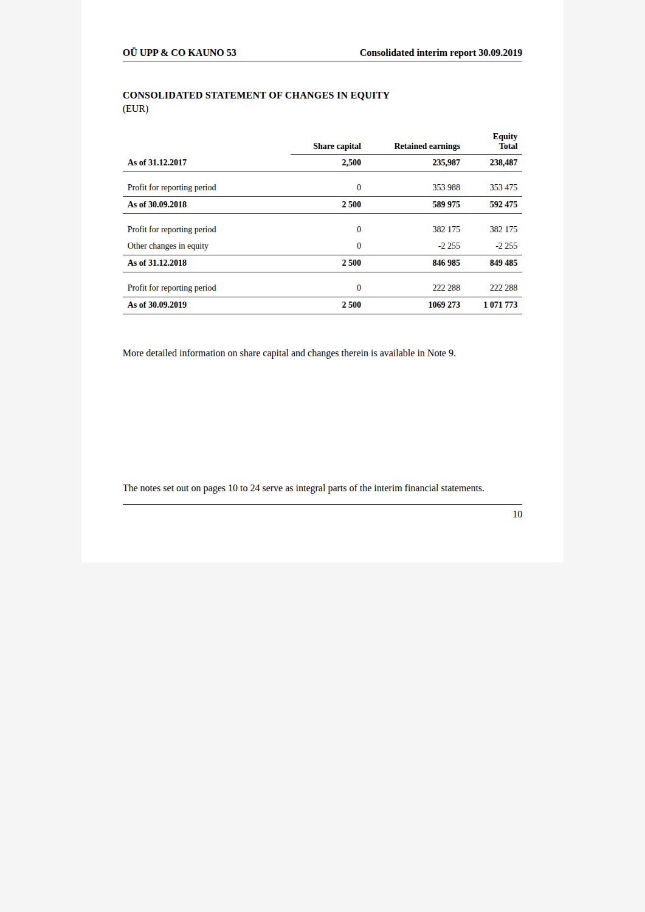OÜ UPP & CO KAUNO 53
Consolidated interim report 30.09.2019
CONSOLIDATED STATEMENT OF CHANGES IN EQUITY
(EUR)
| | Share capital | Retained earnings | Equity Total |
| --- | --- | --- | --- |
| As of 31.12.2017 | 2,500 | 235,987 | 238,487 |
| Profit for reporting period | 0 | 353 988 | 353 475 |
| As of 30.09.2018 | 2 500 | 589 975 | 592 475 |
| Profit for reporting period | 0 | 382 175 | 382 175 |
| Other changes in equity | 0 | -2 255 | -2 255 |
| As of 31.12.2018 | 2 500 | 846 985 | 849 485 |
| Profit for reporting period | 0 | 222 288 | 222 288 |
| As of 30.09.2019 | 2 500 | 1069 273 | 1 071 773 |
More detailed information on share capital and changes therein is available in Note 9.
The notes set out on pages 10 to 24 serve as integral parts of the interim financial statements.
10